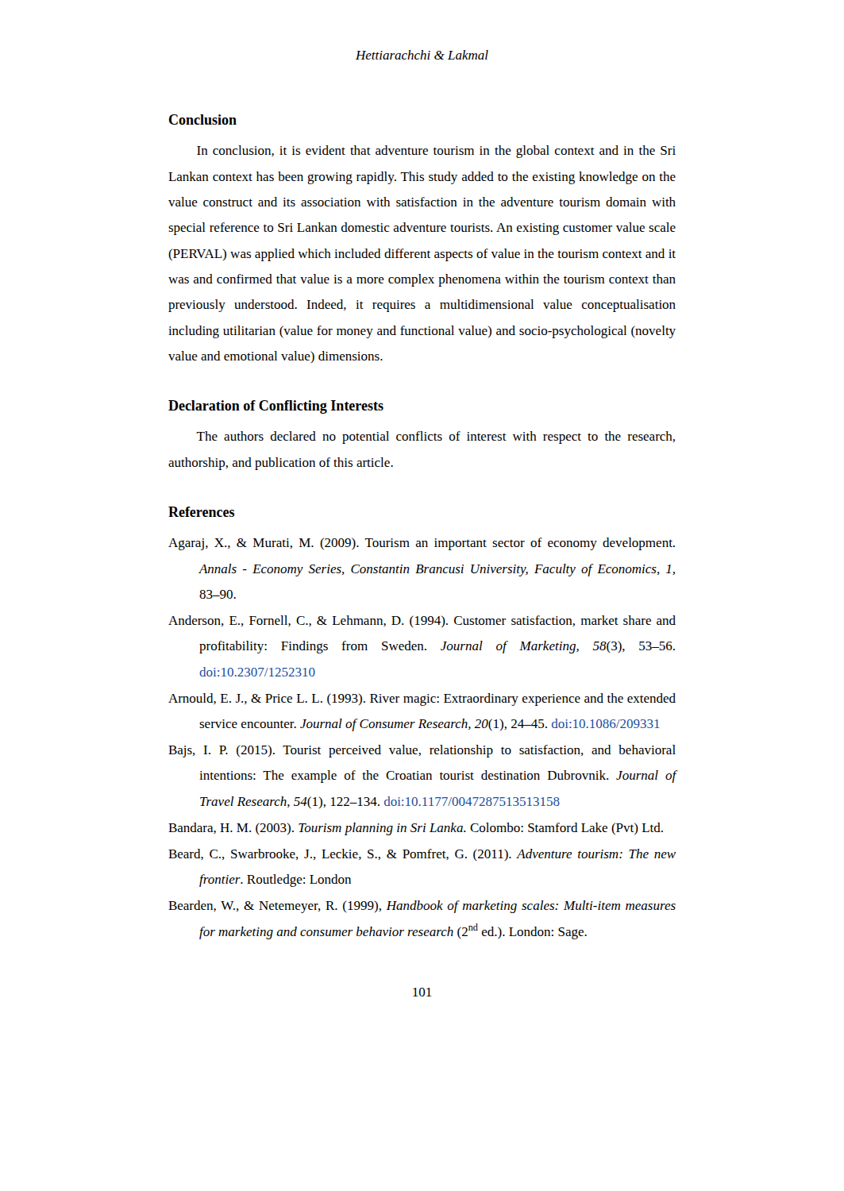Hettiarachchi & Lakmal
Conclusion
In conclusion, it is evident that adventure tourism in the global context and in the Sri Lankan context has been growing rapidly. This study added to the existing knowledge on the value construct and its association with satisfaction in the adventure tourism domain with special reference to Sri Lankan domestic adventure tourists. An existing customer value scale (PERVAL) was applied which included different aspects of value in the tourism context and it was and confirmed that value is a more complex phenomena within the tourism context than previously understood. Indeed, it requires a multidimensional value conceptualisation including utilitarian (value for money and functional value) and socio-psychological (novelty value and emotional value) dimensions.
Declaration of Conflicting Interests
The authors declared no potential conflicts of interest with respect to the research, authorship, and publication of this article.
References
Agaraj, X., & Murati, M. (2009). Tourism an important sector of economy development. Annals - Economy Series, Constantin Brancusi University, Faculty of Economics, 1, 83–90.
Anderson, E., Fornell, C., & Lehmann, D. (1994). Customer satisfaction, market share and profitability: Findings from Sweden. Journal of Marketing, 58(3), 53–56. doi:10.2307/1252310
Arnould, E. J., & Price L. L. (1993). River magic: Extraordinary experience and the extended service encounter. Journal of Consumer Research, 20(1), 24–45. doi:10.1086/209331
Bajs, I. P. (2015). Tourist perceived value, relationship to satisfaction, and behavioral intentions: The example of the Croatian tourist destination Dubrovnik. Journal of Travel Research, 54(1), 122–134. doi:10.1177/0047287513513158
Bandara, H. M. (2003). Tourism planning in Sri Lanka. Colombo: Stamford Lake (Pvt) Ltd.
Beard, C., Swarbrooke, J., Leckie, S., & Pomfret, G. (2011). Adventure tourism: The new frontier. Routledge: London
Bearden, W., & Netemeyer, R. (1999), Handbook of marketing scales: Multi-item measures for marketing and consumer behavior research (2nd ed.). London: Sage.
101